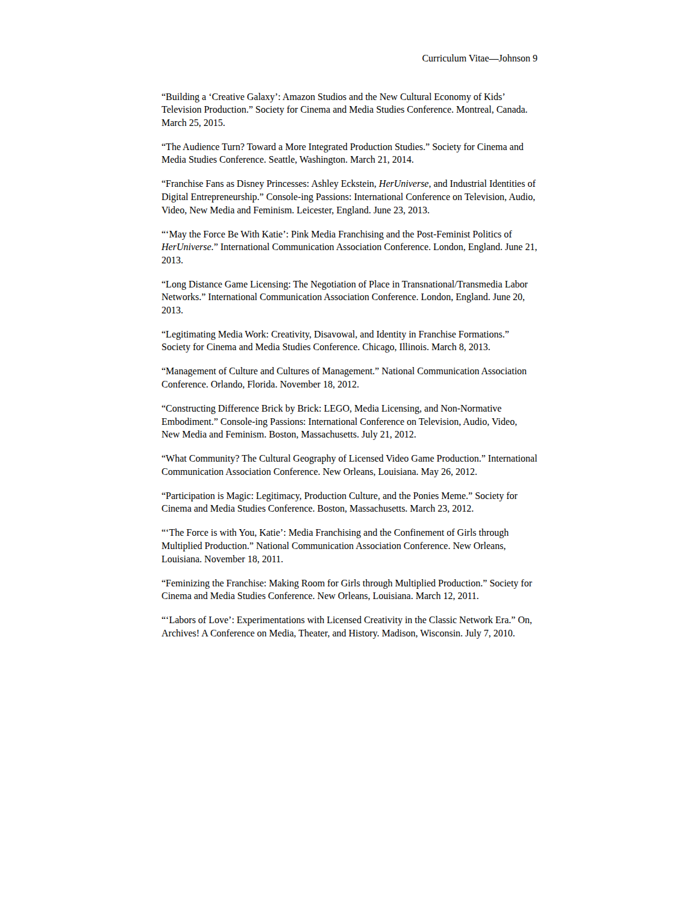Curriculum Vitae—Johnson 9
“Building a ‘Creative Galaxy’: Amazon Studios and the New Cultural Economy of Kids’ Television Production.” Society for Cinema and Media Studies Conference. Montreal, Canada. March 25, 2015.
“The Audience Turn? Toward a More Integrated Production Studies.” Society for Cinema and Media Studies Conference. Seattle, Washington. March 21, 2014.
“Franchise Fans as Disney Princesses: Ashley Eckstein, HerUniverse, and Industrial Identities of Digital Entrepreneurship.” Console-ing Passions: International Conference on Television, Audio, Video, New Media and Feminism. Leicester, England. June 23, 2013.
“‘May the Force Be With Katie’: Pink Media Franchising and the Post-Feminist Politics of HerUniverse.” International Communication Association Conference. London, England. June 21, 2013.
“Long Distance Game Licensing: The Negotiation of Place in Transnational/Transmedia Labor Networks.” International Communication Association Conference. London, England. June 20, 2013.
“Legitimating Media Work: Creativity, Disavowal, and Identity in Franchise Formations.” Society for Cinema and Media Studies Conference. Chicago, Illinois. March 8, 2013.
“Management of Culture and Cultures of Management.” National Communication Association Conference. Orlando, Florida. November 18, 2012.
“Constructing Difference Brick by Brick: LEGO, Media Licensing, and Non-Normative Embodiment.” Console-ing Passions: International Conference on Television, Audio, Video, New Media and Feminism. Boston, Massachusetts. July 21, 2012.
“What Community? The Cultural Geography of Licensed Video Game Production.” International Communication Association Conference. New Orleans, Louisiana. May 26, 2012.
“Participation is Magic: Legitimacy, Production Culture, and the Ponies Meme.” Society for Cinema and Media Studies Conference. Boston, Massachusetts. March 23, 2012.
“‘The Force is with You, Katie’: Media Franchising and the Confinement of Girls through Multiplied Production.” National Communication Association Conference. New Orleans, Louisiana. November 18, 2011.
“Feminizing the Franchise: Making Room for Girls through Multiplied Production.” Society for Cinema and Media Studies Conference. New Orleans, Louisiana. March 12, 2011.
“‘Labors of Love’: Experimentations with Licensed Creativity in the Classic Network Era.” On, Archives! A Conference on Media, Theater, and History. Madison, Wisconsin. July 7, 2010.